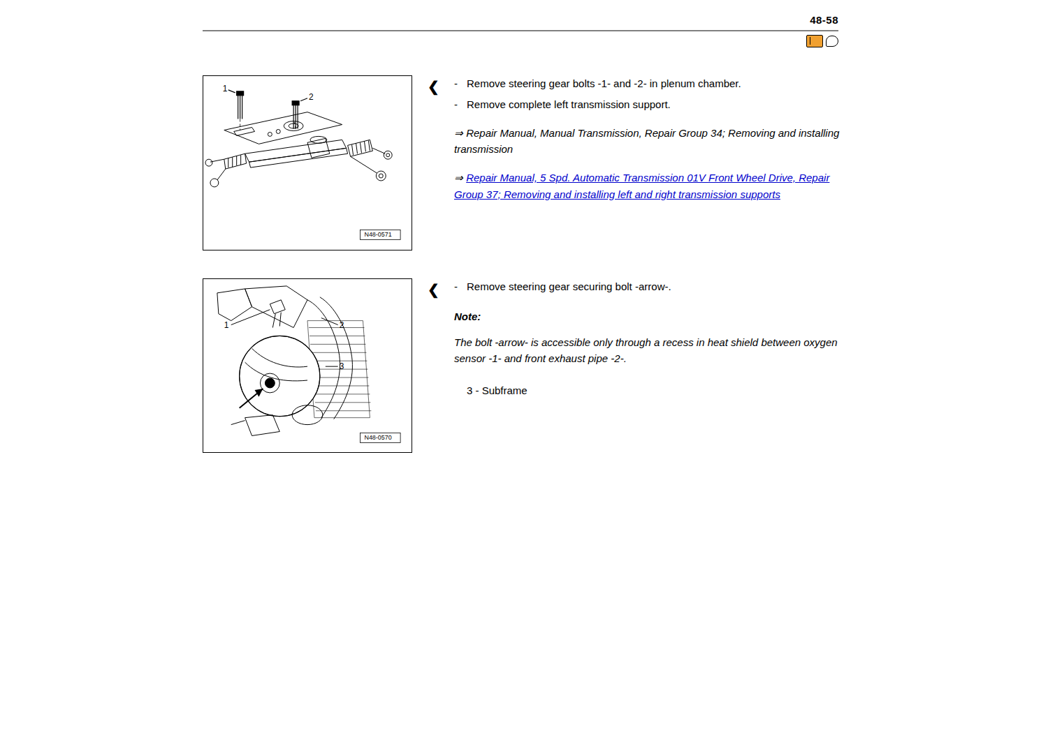48-58
1 2 N48-0571
❮
Remove steering gear bolts -1- and -2- in plenum chamber.
Remove complete left transmission support.
⇒ Repair Manual, Manual Transmission, Repair Group 34; Removing and installing transmission
⇒ Repair Manual, 5 Spd. Automatic Transmission 01V Front Wheel Drive, Repair Group 37; Removing and installing left and right transmission supports
1 2 3 N48-0570
❮
Remove steering gear securing bolt -arrow-.
Note:
The bolt -arrow- is accessible only through a recess in heat shield between oxygen sensor -1- and front exhaust pipe -2-.
3 - Subframe